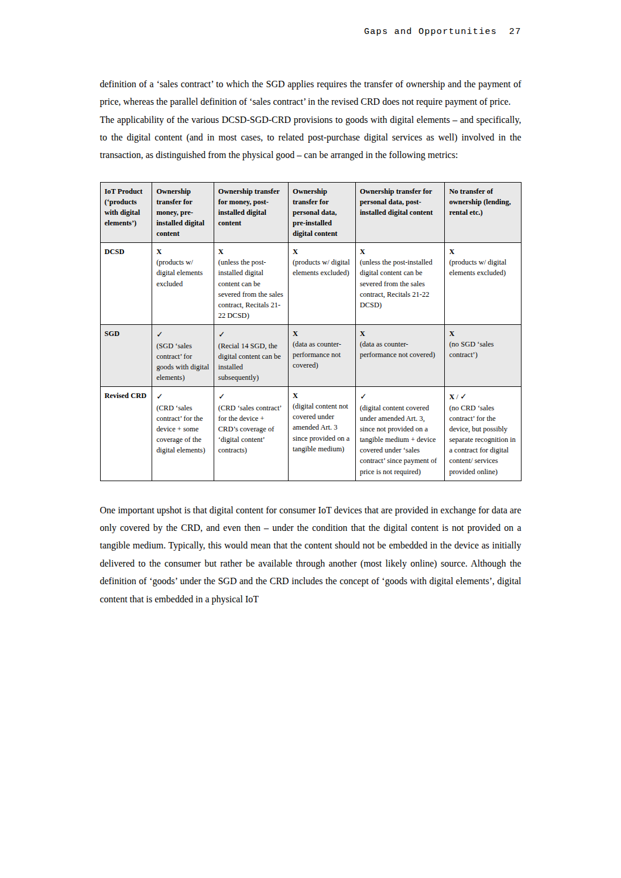Gaps and Opportunities 27
definition of a ‘sales contract’ to which the SGD applies requires the transfer of ownership and the payment of price, whereas the parallel definition of ‘sales contract’ in the revised CRD does not require payment of price.
The applicability of the various DCSD-SGD-CRD provisions to goods with digital elements – and specifically, to the digital content (and in most cases, to related post-purchase digital services as well) involved in the transaction, as distinguished from the physical good – can be arranged in the following metrics:
| IoT Product (‘products with digital elements’) | Ownership transfer for money, pre-installed digital content | Ownership transfer for money, post-installed digital content | Ownership transfer for personal data, pre-installed digital content | Ownership transfer for personal data, post-installed digital content | No transfer of ownership (lending, rental etc.) |
| --- | --- | --- | --- | --- | --- |
| DCSD | X (products w/ digital elements excluded | X (unless the post-installed digital content can be severed from the sales contract, Recitals 21-22 DCSD) | X (products w/ digital elements excluded) | X (unless the post-installed digital content can be severed from the sales contract, Recitals 21-22 DCSD) | X (products w/ digital elements excluded) |
| SGD | ✓ (SGD ‘sales contract’ for goods with digital elements) | ✓ (Recial 14 SGD, the digital content can be installed subsequently) | X (data as counter- performance not covered) | X (data as counter- performance not covered) | X (no SGD ‘sales contract’) |
| Revised CRD | ✓ (CRD ‘sales contract’ for the device + some coverage of the digital elements) | ✓ (CRD ‘sales contract’ for the device + CRD’s coverage of ‘digital content’ contracts) | X (digital content not covered under amended Art. 3 since provided on a tangible medium) | ✓ (digital content covered under amended Art. 3, since not provided on a tangible medium + device covered under ‘sales contract’ since payment of price is not required) | X / ✓ (no CRD ‘sales contract’ for the device, but possibly separate recognition in a contract for digital content/ services provided online) |
One important upshot is that digital content for consumer IoT devices that are provided in exchange for data are only covered by the CRD, and even then – under the condition that the digital content is not provided on a tangible medium. Typically, this would mean that the content should not be embedded in the device as initially delivered to the consumer but rather be available through another (most likely online) source. Although the definition of ‘goods’ under the SGD and the CRD includes the concept of ‘goods with digital elements’, digital content that is embedded in a physical IoT